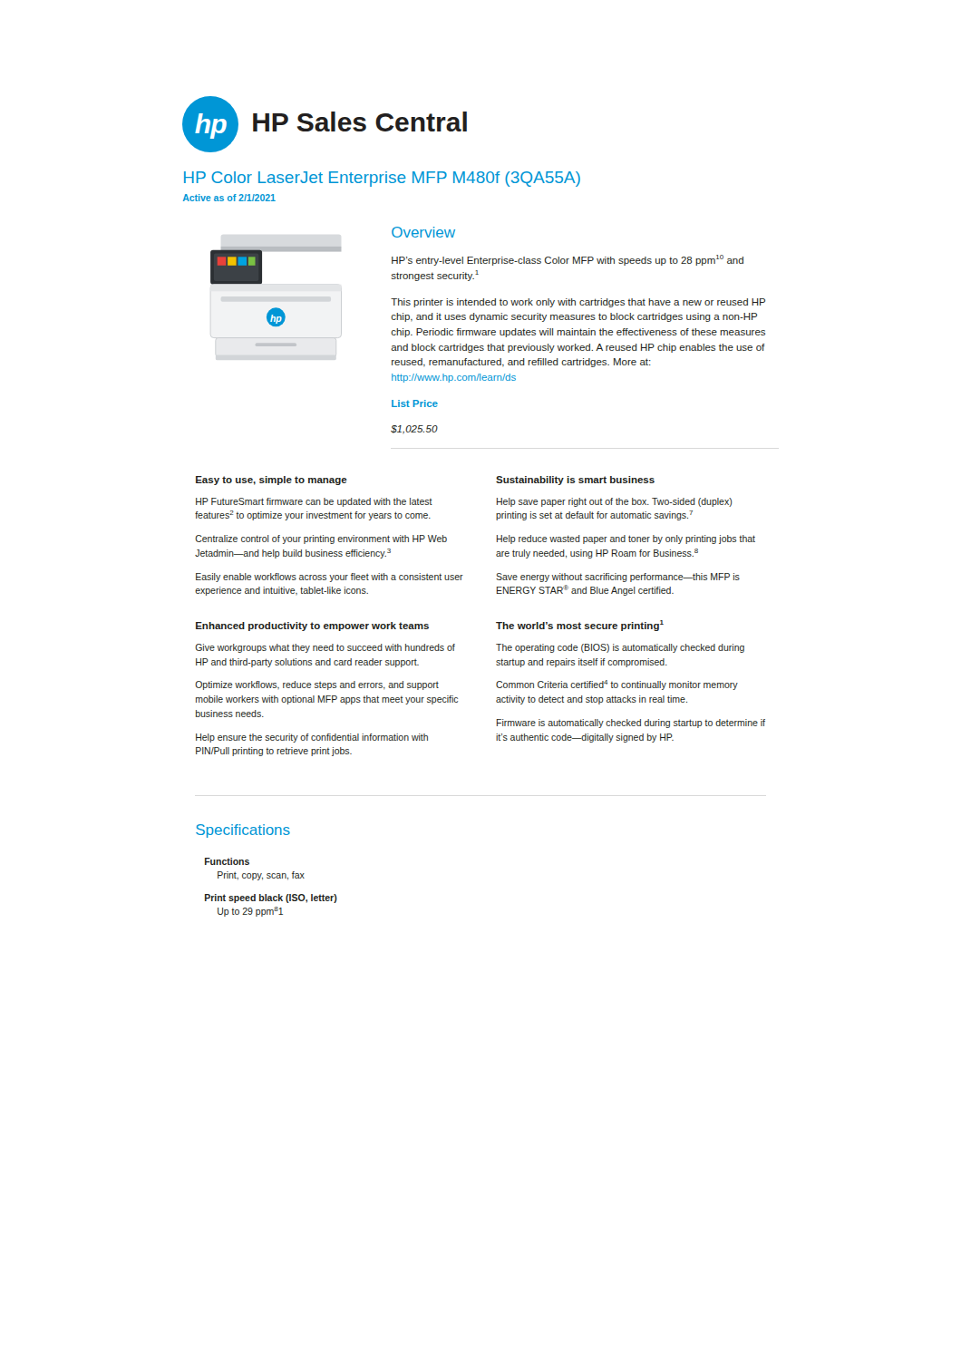hp
HP Sales Central
HP Color LaserJet Enterprise MFP M480f (3QA55A)
Active as of 2/1/2021
hp
Overview
HP’s entry-level Enterprise-class Color MFP with speeds up to 28 ppm10 and strongest security.1
This printer is intended to work only with cartridges that have a new or reused HP chip, and it uses dynamic security measures to block cartridges using a non-HP chip. Periodic firmware updates will maintain the effectiveness of these measures and block cartridges that previously worked. A reused HP chip enables the use of reused, remanufactured, and refilled cartridges. More at:
http://www.hp.com/learn/ds
List Price
$1,025.50
Easy to use, simple to manage
HP FutureSmart firmware can be updated with the latest features2 to optimize your investment for years to come.
Centralize control of your printing environment with HP Web Jetadmin—and help build business efficiency.3
Easily enable workflows across your fleet with a consistent user experience and intuitive, tablet-like icons.
Enhanced productivity to empower work teams
Give workgroups what they need to succeed with hundreds of HP and third-party solutions and card reader support.
Optimize workflows, reduce steps and errors, and support mobile workers with optional MFP apps that meet your specific business needs.
Help ensure the security of confidential information with PIN/Pull printing to retrieve print jobs.
Sustainability is smart business
Help save paper right out of the box. Two-sided (duplex) printing is set at default for automatic savings.7
Help reduce wasted paper and toner by only printing jobs that are truly needed, using HP Roam for Business.8
Save energy without sacrificing performance—this MFP is ENERGY STAR® and Blue Angel certified.
The world’s most secure printing1
The operating code (BIOS) is automatically checked during startup and repairs itself if compromised.
Common Criteria certified4 to continually monitor memory activity to detect and stop attacks in real time.
Firmware is automatically checked during startup to determine if it’s authentic code—digitally signed by HP.
Specifications
Functions
Print, copy, scan, fax
Print speed black (ISO, letter)
Up to 29 ppm81